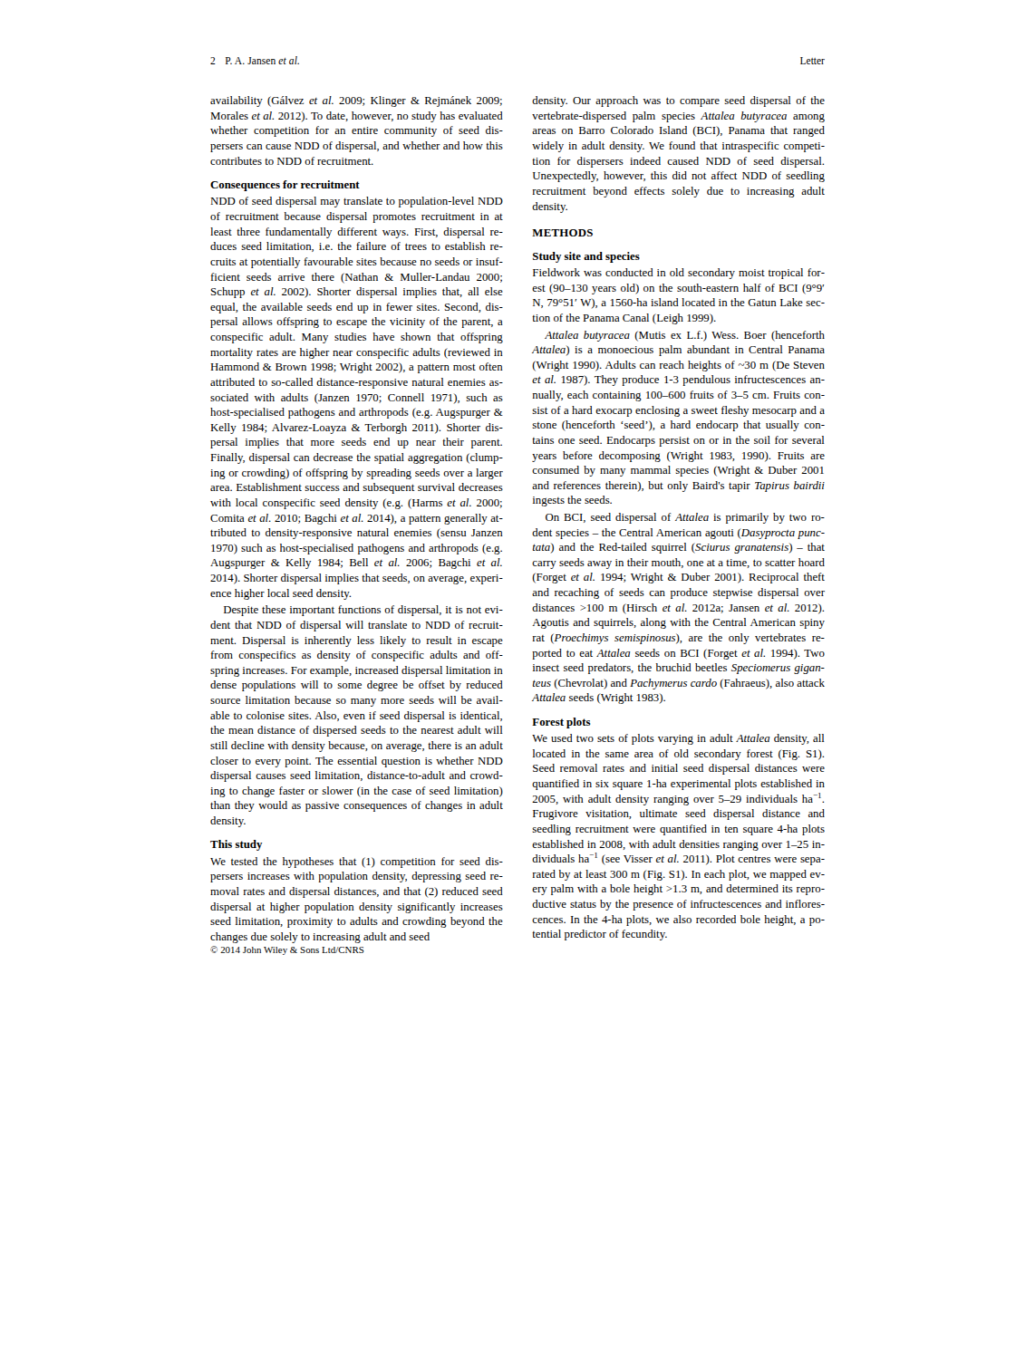2 P. A. Jansen et al.
Letter
availability (Gálvez et al. 2009; Klinger & Rejmánek 2009; Morales et al. 2012). To date, however, no study has evaluated whether competition for an entire community of seed dispersers can cause NDD of dispersal, and whether and how this contributes to NDD of recruitment.
Consequences for recruitment
NDD of seed dispersal may translate to population-level NDD of recruitment because dispersal promotes recruitment in at least three fundamentally different ways. First, dispersal reduces seed limitation, i.e. the failure of trees to establish recruits at potentially favourable sites because no seeds or insufficient seeds arrive there (Nathan & Muller-Landau 2000; Schupp et al. 2002). Shorter dispersal implies that, all else equal, the available seeds end up in fewer sites. Second, dispersal allows offspring to escape the vicinity of the parent, a conspecific adult. Many studies have shown that offspring mortality rates are higher near conspecific adults (reviewed in Hammond & Brown 1998; Wright 2002), a pattern most often attributed to so-called distance-responsive natural enemies associated with adults (Janzen 1970; Connell 1971), such as host-specialised pathogens and arthropods (e.g. Augspurger & Kelly 1984; Alvarez-Loayza & Terborgh 2011). Shorter dispersal implies that more seeds end up near their parent. Finally, dispersal can decrease the spatial aggregation (clumping or crowding) of offspring by spreading seeds over a larger area. Establishment success and subsequent survival decreases with local conspecific seed density (e.g. (Harms et al. 2000; Comita et al. 2010; Bagchi et al. 2014), a pattern generally attributed to density-responsive natural enemies (sensu Janzen 1970) such as host-specialised pathogens and arthropods (e.g. Augspurger & Kelly 1984; Bell et al. 2006; Bagchi et al. 2014). Shorter dispersal implies that seeds, on average, experience higher local seed density.
Despite these important functions of dispersal, it is not evident that NDD of dispersal will translate to NDD of recruitment. Dispersal is inherently less likely to result in escape from conspecifics as density of conspecific adults and offspring increases. For example, increased dispersal limitation in dense populations will to some degree be offset by reduced source limitation because so many more seeds will be available to colonise sites. Also, even if seed dispersal is identical, the mean distance of dispersed seeds to the nearest adult will still decline with density because, on average, there is an adult closer to every point. The essential question is whether NDD dispersal causes seed limitation, distance-to-adult and crowding to change faster or slower (in the case of seed limitation) than they would as passive consequences of changes in adult density.
This study
We tested the hypotheses that (1) competition for seed dispersers increases with population density, depressing seed removal rates and dispersal distances, and that (2) reduced seed dispersal at higher population density significantly increases seed limitation, proximity to adults and crowding beyond the changes due solely to increasing adult and seed
density. Our approach was to compare seed dispersal of the vertebrate-dispersed palm species Attalea butyracea among areas on Barro Colorado Island (BCI), Panama that ranged widely in adult density. We found that intraspecific competition for dispersers indeed caused NDD of seed dispersal. Unexpectedly, however, this did not affect NDD of seedling recruitment beyond effects solely due to increasing adult density.
Methods
Study site and species
Fieldwork was conducted in old secondary moist tropical forest (90–130 years old) on the south-eastern half of BCI (9°9′ N, 79°51′ W), a 1560-ha island located in the Gatun Lake section of the Panama Canal (Leigh 1999).
Attalea butyracea (Mutis ex L.f.) Wess. Boer (henceforth Attalea) is a monoecious palm abundant in Central Panama (Wright 1990). Adults can reach heights of ~30 m (De Steven et al. 1987). They produce 1-3 pendulous infructescences annually, each containing 100–600 fruits of 3–5 cm. Fruits consist of a hard exocarp enclosing a sweet fleshy mesocarp and a stone (henceforth ‘seed’), a hard endocarp that usually contains one seed. Endocarps persist on or in the soil for several years before decomposing (Wright 1983, 1990). Fruits are consumed by many mammal species (Wright & Duber 2001 and references therein), but only Baird's tapir Tapirus bairdii ingests the seeds.
On BCI, seed dispersal of Attalea is primarily by two rodent species – the Central American agouti (Dasyprocta punctata) and the Red-tailed squirrel (Sciurus granatensis) – that carry seeds away in their mouth, one at a time, to scatter hoard (Forget et al. 1994; Wright & Duber 2001). Reciprocal theft and recaching of seeds can produce stepwise dispersal over distances >100 m (Hirsch et al. 2012a; Jansen et al. 2012). Agoutis and squirrels, along with the Central American spiny rat (Proechimys semispinosus), are the only vertebrates reported to eat Attalea seeds on BCI (Forget et al. 1994). Two insect seed predators, the bruchid beetles Speciomerus giganteus (Chevrolat) and Pachymerus cardo (Fahraeus), also attack Attalea seeds (Wright 1983).
Forest plots
We used two sets of plots varying in adult Attalea density, all located in the same area of old secondary forest (Fig. S1). Seed removal rates and initial seed dispersal distances were quantified in six square 1-ha experimental plots established in 2005, with adult density ranging over 5–29 individuals ha−1. Frugivore visitation, ultimate seed dispersal distance and seedling recruitment were quantified in ten square 4-ha plots established in 2008, with adult densities ranging over 1–25 individuals ha−1 (see Visser et al. 2011). Plot centres were separated by at least 300 m (Fig. S1). In each plot, we mapped every palm with a bole height >1.3 m, and determined its reproductive status by the presence of infructescences and inflorescences. In the 4-ha plots, we also recorded bole height, a potential predictor of fecundity.
© 2014 John Wiley & Sons Ltd/CNRS